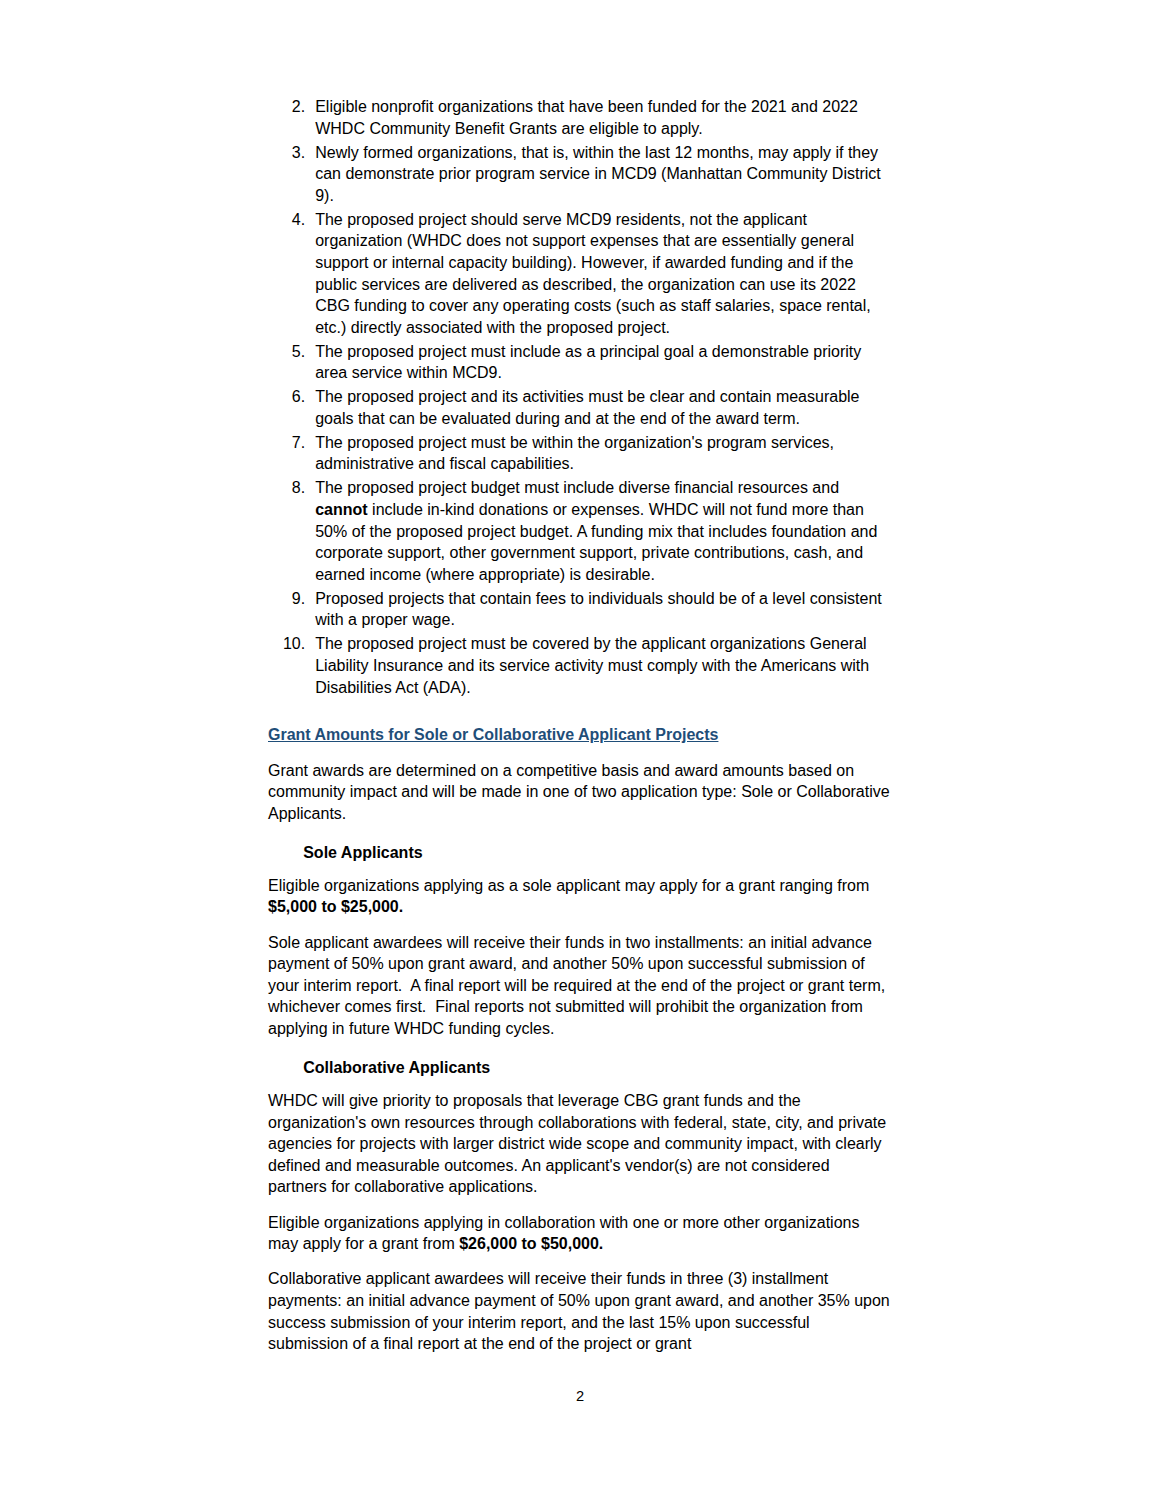Eligible nonprofit organizations that have been funded for the 2021 and 2022 WHDC Community Benefit Grants are eligible to apply.
Newly formed organizations, that is, within the last 12 months, may apply if they can demonstrate prior program service in MCD9 (Manhattan Community District 9).
The proposed project should serve MCD9 residents, not the applicant organization (WHDC does not support expenses that are essentially general support or internal capacity building). However, if awarded funding and if the public services are delivered as described, the organization can use its 2022 CBG funding to cover any operating costs (such as staff salaries, space rental, etc.) directly associated with the proposed project.
The proposed project must include as a principal goal a demonstrable priority area service within MCD9.
The proposed project and its activities must be clear and contain measurable goals that can be evaluated during and at the end of the award term.
The proposed project must be within the organization's program services, administrative and fiscal capabilities.
The proposed project budget must include diverse financial resources and cannot include in-kind donations or expenses. WHDC will not fund more than 50% of the proposed project budget. A funding mix that includes foundation and corporate support, other government support, private contributions, cash, and earned income (where appropriate) is desirable.
Proposed projects that contain fees to individuals should be of a level consistent with a proper wage.
The proposed project must be covered by the applicant organizations General Liability Insurance and its service activity must comply with the Americans with Disabilities Act (ADA).
Grant Amounts for Sole or Collaborative Applicant Projects
Grant awards are determined on a competitive basis and award amounts based on community impact and will be made in one of two application type: Sole or Collaborative Applicants.
Sole Applicants
Eligible organizations applying as a sole applicant may apply for a grant ranging from $5,000 to $25,000.
Sole applicant awardees will receive their funds in two installments: an initial advance payment of 50% upon grant award, and another 50% upon successful submission of your interim report. A final report will be required at the end of the project or grant term, whichever comes first. Final reports not submitted will prohibit the organization from applying in future WHDC funding cycles.
Collaborative Applicants
WHDC will give priority to proposals that leverage CBG grant funds and the organization's own resources through collaborations with federal, state, city, and private agencies for projects with larger district wide scope and community impact, with clearly defined and measurable outcomes. An applicant's vendor(s) are not considered partners for collaborative applications.
Eligible organizations applying in collaboration with one or more other organizations may apply for a grant from $26,000 to $50,000.
Collaborative applicant awardees will receive their funds in three (3) installment payments: an initial advance payment of 50% upon grant award, and another 35% upon success submission of your interim report, and the last 15% upon successful submission of a final report at the end of the project or grant
2